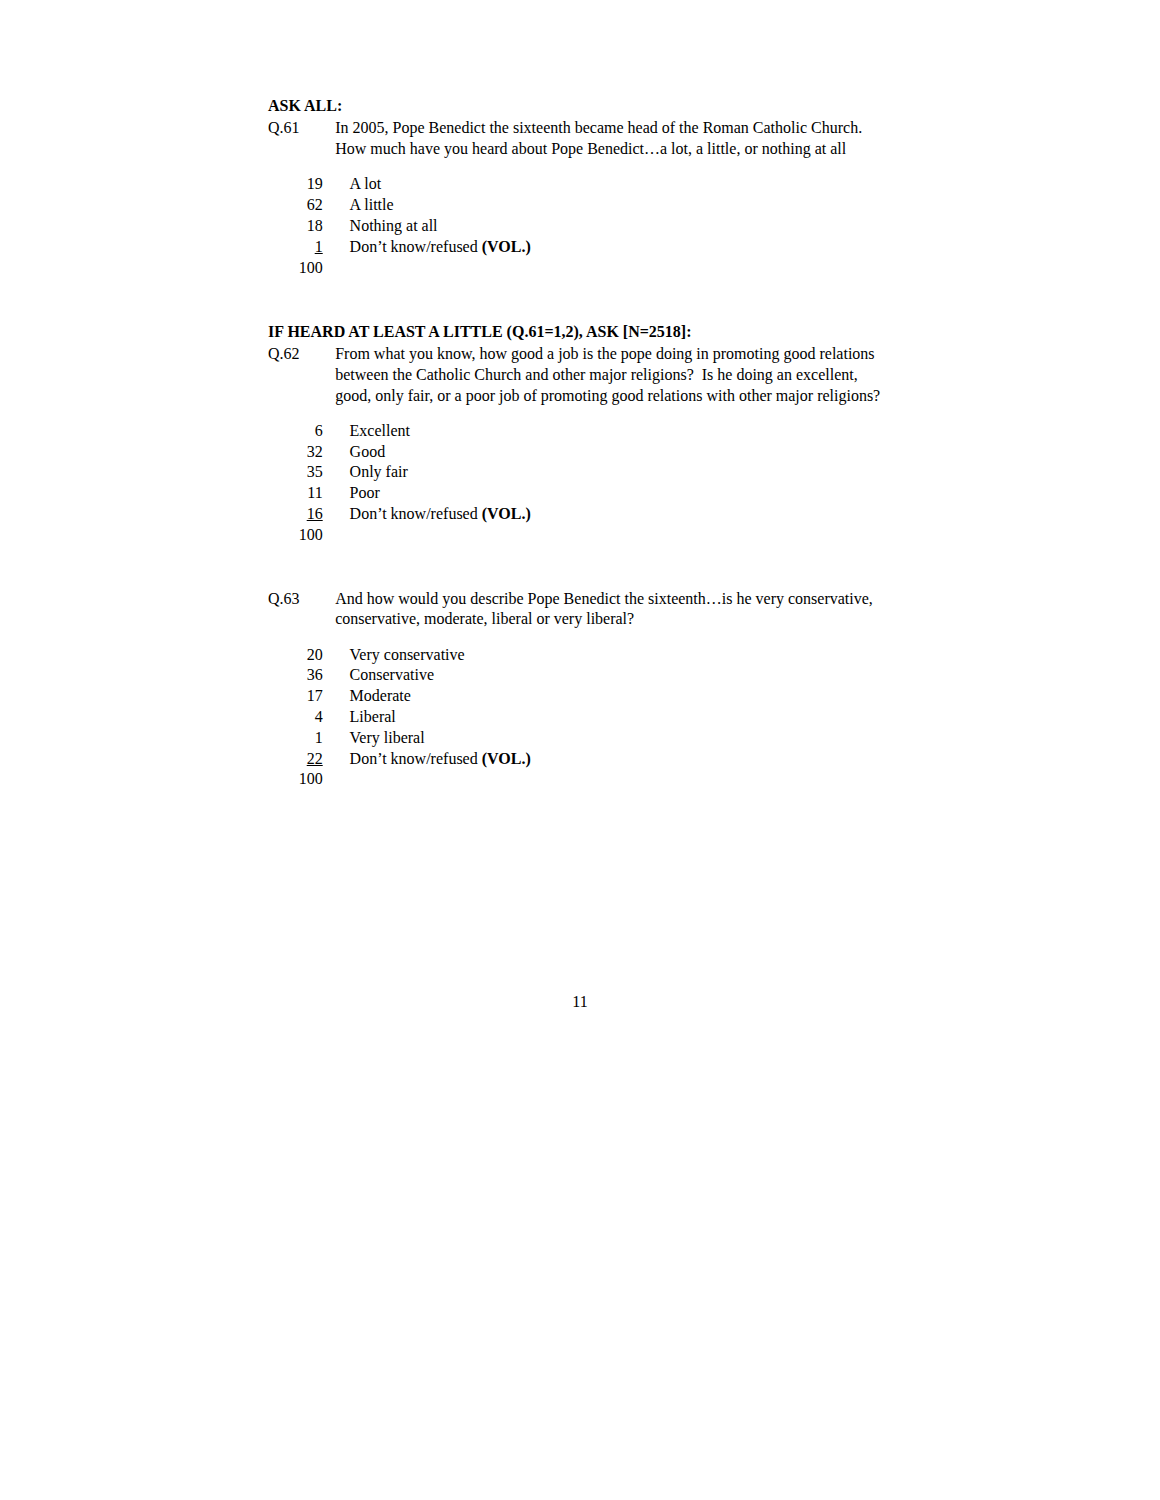ASK ALL:
Q.61
In 2005, Pope Benedict the sixteenth became head of the Roman Catholic Church. How much have you heard about Pope Benedict…a lot, a little, or nothing at all
19 A lot
62 A little
18 Nothing at all
1 Don’t know/refused (VOL.)
100
IF HEARD AT LEAST A LITTLE (Q.61=1,2), ASK [N=2518]:
Q.62
From what you know, how good a job is the pope doing in promoting good relations between the Catholic Church and other major religions? Is he doing an excellent, good, only fair, or a poor job of promoting good relations with other major religions?
6 Excellent
32 Good
35 Only fair
11 Poor
16 Don’t know/refused (VOL.)
100
Q.63
And how would you describe Pope Benedict the sixteenth…is he very conservative, conservative, moderate, liberal or very liberal?
20 Very conservative
36 Conservative
17 Moderate
4 Liberal
1 Very liberal
22 Don’t know/refused (VOL.)
100
11